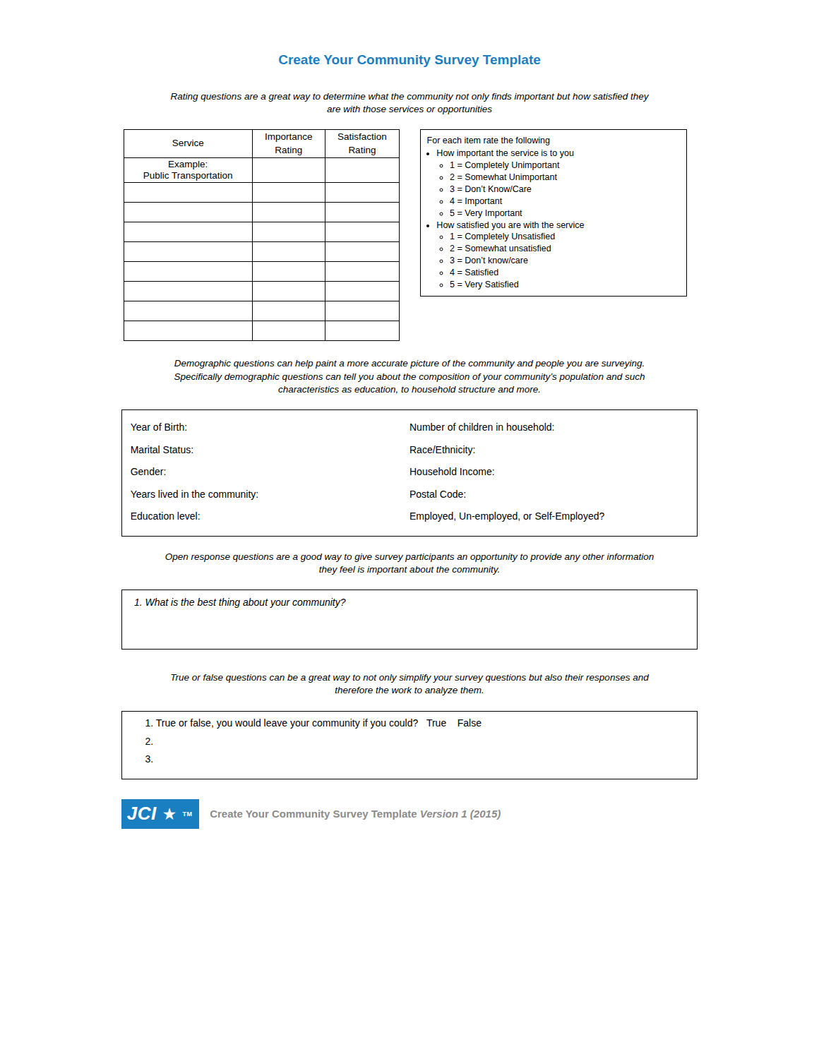Create Your Community Survey Template
Rating questions are a great way to determine what the community not only finds important but how satisfied they are with those services or opportunities
| Service | Importance Rating | Satisfaction Rating |
| --- | --- | --- |
| Example: Public Transportation | | |
For each item rate the following
How important the service is to you
1 = Completely Unimportant
2 = Somewhat Unimportant
3 = Don’t Know/Care
4 = Important
5 = Very Important
How satisfied you are with the service
1 = Completely Unsatisfied
2 = Somewhat unsatisfied
3 = Don’t know/care
4 = Satisfied
5 = Very Satisfied
Demographic questions can help paint a more accurate picture of the community and people you are surveying. Specifically demographic questions can tell you about the composition of your community’s population and such characteristics as education, to household structure and more.
| Year of Birth: | Number of children in household: |
| Marital Status: | Race/Ethnicity: |
| Gender: | Household Income: |
| Years lived in the community: | Postal Code: |
| Education level: | Employed, Un-employed, or Self-Employed? |
Open response questions are a good way to give survey participants an opportunity to provide any other information they feel is important about the community.
What is the best thing about your community?
True or false questions can be a great way to not only simplify your survey questions but also their responses and therefore the work to analyze them.
True or false, you would leave your community if you could? True False
JCI★TM Create Your Community Survey Template Version 1 (2015)